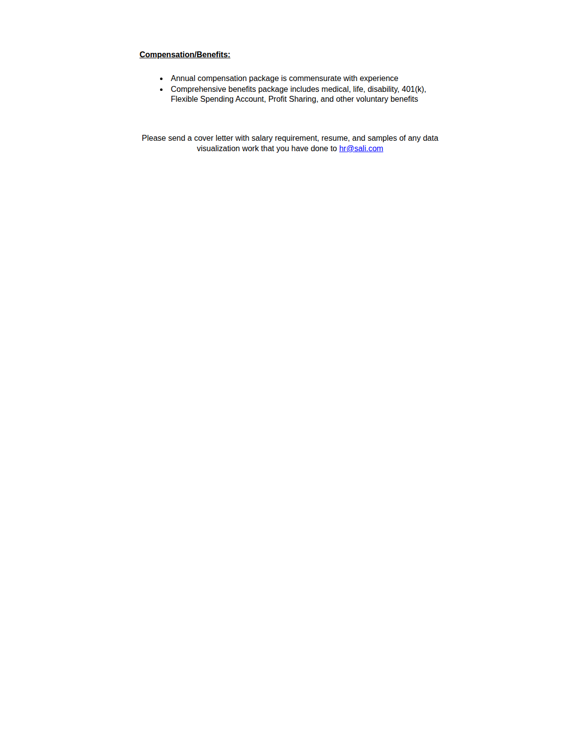Compensation/Benefits:
Annual compensation package is commensurate with experience
Comprehensive benefits package includes medical, life, disability, 401(k), Flexible Spending Account, Profit Sharing, and other voluntary benefits
Please send a cover letter with salary requirement, resume, and samples of any data visualization work that you have done to hr@sali.com